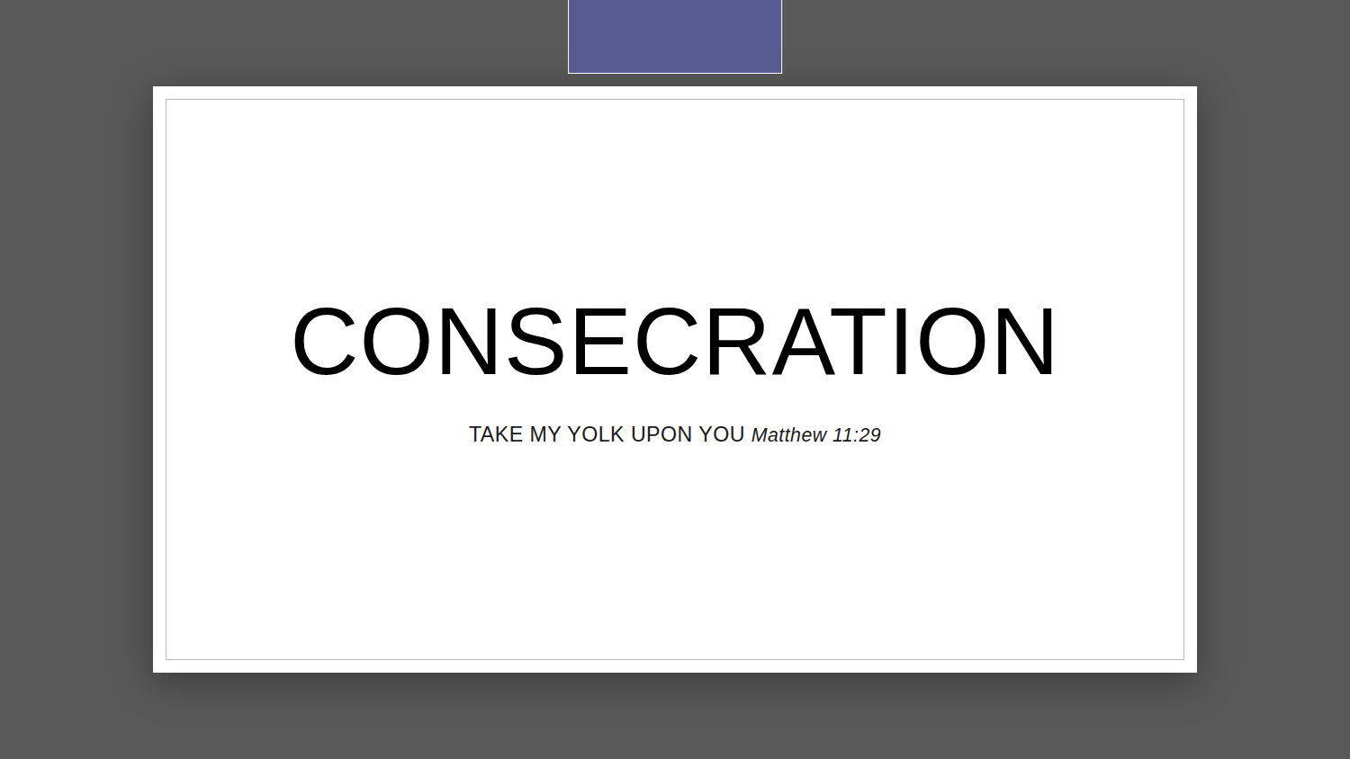CONSECRATION
TAKE MY YOLK UPON YOU Matthew 11:29